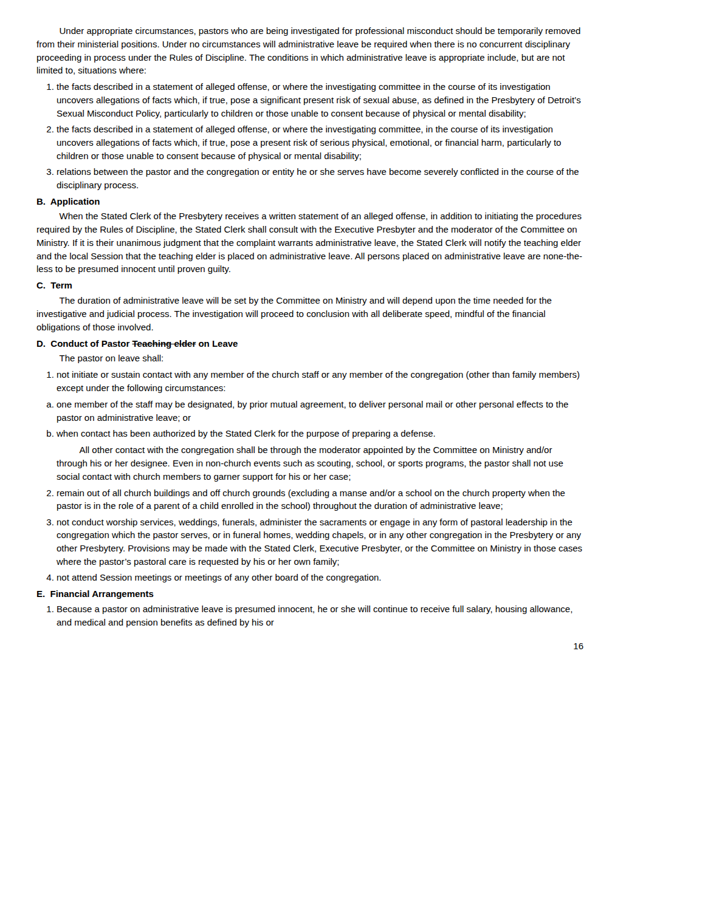Under appropriate circumstances, pastors who are being investigated for professional misconduct should be temporarily removed from their ministerial positions. Under no circumstances will administrative leave be required when there is no concurrent disciplinary proceeding in process under the Rules of Discipline. The conditions in which administrative leave is appropriate include, but are not limited to, situations where:
the facts described in a statement of alleged offense, or where the investigating committee in the course of its investigation uncovers allegations of facts which, if true, pose a significant present risk of sexual abuse, as defined in the Presbytery of Detroit’s Sexual Misconduct Policy, particularly to children or those unable to consent because of physical or mental disability;
the facts described in a statement of alleged offense, or where the investigating committee, in the course of its investigation uncovers allegations of facts which, if true, pose a present risk of serious physical, emotional, or financial harm, particularly to children or those unable to consent because of physical or mental disability;
relations between the pastor and the congregation or entity he or she serves have become severely conflicted in the course of the disciplinary process.
B. Application
When the Stated Clerk of the Presbytery receives a written statement of an alleged offense, in addition to initiating the procedures required by the Rules of Discipline, the Stated Clerk shall consult with the Executive Presbyter and the moderator of the Committee on Ministry. If it is their unanimous judgment that the complaint warrants administrative leave, the Stated Clerk will notify the teaching elder and the local Session that the teaching elder is placed on administrative leave. All persons placed on administrative leave are none-the-less to be presumed innocent until proven guilty.
C. Term
The duration of administrative leave will be set by the Committee on Ministry and will depend upon the time needed for the investigative and judicial process. The investigation will proceed to conclusion with all deliberate speed, mindful of the financial obligations of those involved.
D. Conduct of Pastor Teaching elder on Leave
The pastor on leave shall:
not initiate or sustain contact with any member of the church staff or any member of the congregation (other than family members) except under the following circumstances:
one member of the staff may be designated, by prior mutual agreement, to deliver personal mail or other personal effects to the pastor on administrative leave; or
when contact has been authorized by the Stated Clerk for the purpose of preparing a defense.
All other contact with the congregation shall be through the moderator appointed by the Committee on Ministry and/or through his or her designee. Even in non-church events such as scouting, school, or sports programs, the pastor shall not use social contact with church members to garner support for his or her case;
remain out of all church buildings and off church grounds (excluding a manse and/or a school on the church property when the pastor is in the role of a parent of a child enrolled in the school) throughout the duration of administrative leave;
not conduct worship services, weddings, funerals, administer the sacraments or engage in any form of pastoral leadership in the congregation which the pastor serves, or in funeral homes, wedding chapels, or in any other congregation in the Presbytery or any other Presbytery. Provisions may be made with the Stated Clerk, Executive Presbyter, or the Committee on Ministry in those cases where the pastor’s pastoral care is requested by his or her own family;
not attend Session meetings or meetings of any other board of the congregation.
E. Financial Arrangements
Because a pastor on administrative leave is presumed innocent, he or she will continue to receive full salary, housing allowance, and medical and pension benefits as defined by his or
16